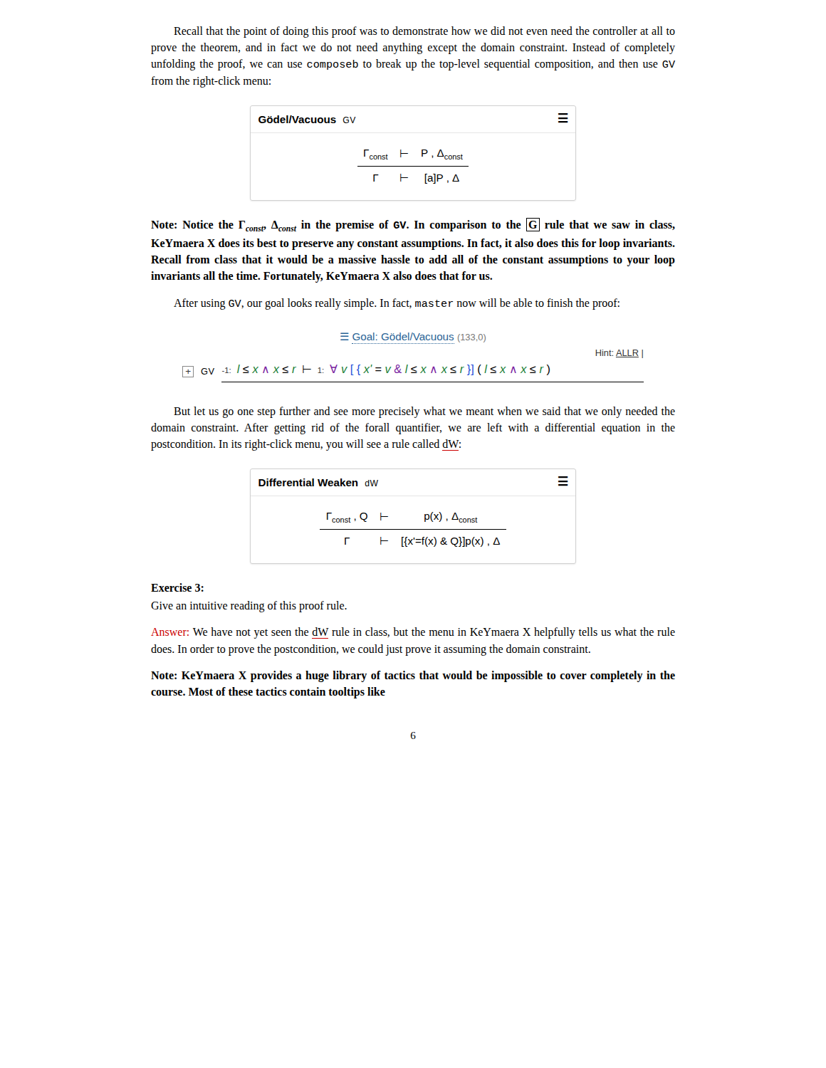Recall that the point of doing this proof was to demonstrate how we did not even need the controller at all to prove the theorem, and in fact we do not need anything except the domain constraint. Instead of completely unfolding the proof, we can use composeb to break up the top-level sequential composition, and then use GV from the right-click menu:
Gödel/Vacuous GV ☰
| Γ const | ⊢ | P , Δ const |
| Γ | ⊢ | [a]P , Δ |
Note: Notice the Γconst, Δconst in the premise of GV. In comparison to the G rule that we saw in class, KeYmaera X does its best to preserve any constant assumptions. In fact, it also does this for loop invariants. Recall from class that it would be a massive hassle to add all of the constant assumptions to your loop invariants all the time. Fortunately, KeYmaera X also does that for us.
After using GV, our goal looks really simple. In fact, master now will be able to finish the proof:
☰ Goal: Gödel/Vacuous (133,0)
Hint: ALLR |
+ GV -1: l ≤ x ∧ x ≤ r ⊢ 1: ∀ v [ { x' = v & l ≤ x ∧ x ≤ r }] ( l ≤ x ∧ x ≤ r )
But let us go one step further and see more precisely what we meant when we said that we only needed the domain constraint. After getting rid of the forall quantifier, we are left with a differential equation in the postcondition. In its right-click menu, you will see a rule called dW:
Differential Weaken dW ☰
| Γ const , Q | ⊢ | p(x) , Δ const |
| Γ | ⊢ | [{x'=f(x) & Q}]p(x) , Δ |
Exercise 3:
Give an intuitive reading of this proof rule.
Answer: We have not yet seen the dW rule in class, but the menu in KeYmaera X helpfully tells us what the rule does. In order to prove the postcondition, we could just prove it assuming the domain constraint.
Note: KeYmaera X provides a huge library of tactics that would be impossible to cover completely in the course. Most of these tactics contain tooltips like
6